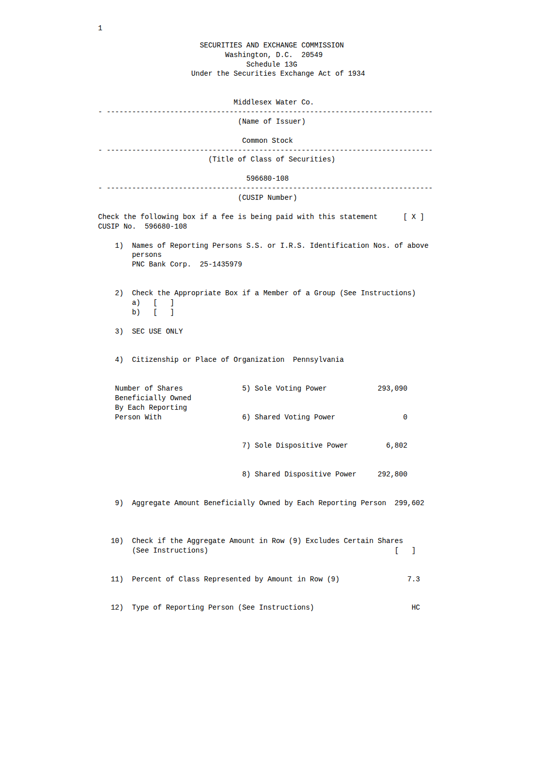1
                        SECURITIES AND EXCHANGE COMMISSION
                              Washington, D.C.  20549
                                   Schedule 13G
                      Under the Securities Exchange Act of 1934


                                Middlesex Water Co.
- -----------------------------------------------------------------------------
                                 (Name of Issuer)

                                  Common Stock
- -----------------------------------------------------------------------------
                          (Title of Class of Securities)

                                   596680-108
- -----------------------------------------------------------------------------
                                 (CUSIP Number)

Check the following box if a fee is being paid with this statement      [ X ]
CUSIP No.  596680-108

    1)  Names of Reporting Persons S.S. or I.R.S. Identification Nos. of above
        persons
        PNC Bank Corp.  25-1435979


    2)  Check the Appropriate Box if a Member of a Group (See Instructions)
        a)   [   ]
        b)   [   ]

    3)  SEC USE ONLY


    4)  Citizenship or Place of Organization  Pennsylvania


    Number of Shares              5) Sole Voting Power            293,090
    Beneficially Owned
    By Each Reporting
    Person With                   6) Shared Voting Power                0


                                  7) Sole Dispositive Power         6,802


                                  8) Shared Dispositive Power     292,800


    9)  Aggregate Amount Beneficially Owned by Each Reporting Person  299,602



   10)  Check if the Aggregate Amount in Row (9) Excludes Certain Shares
        (See Instructions)                                            [   ]


   11)  Percent of Class Represented by Amount in Row (9)                7.3


   12)  Type of Reporting Person (See Instructions)                       HC